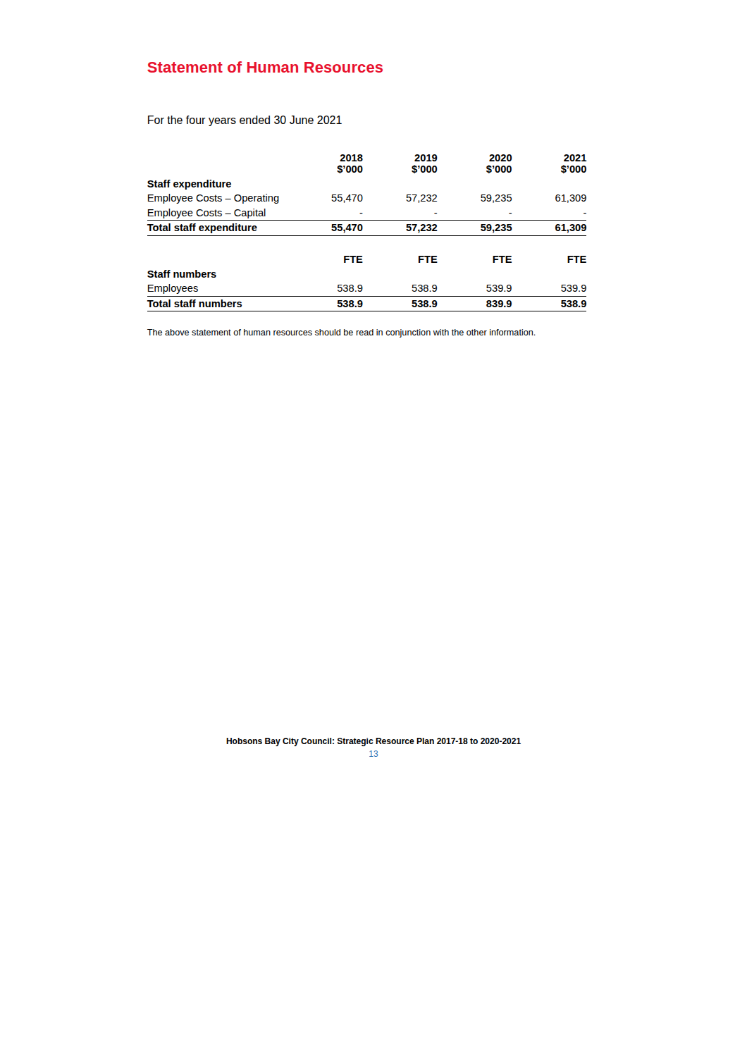Statement of Human Resources
For the four years ended 30 June 2021
| | 2018 $’000 | 2019 $’000 | 2020 $’000 | 2021 $’000 |
| Staff expenditure | | | | |
| Employee Costs – Operating | 55,470 | 57,232 | 59,235 | 61,309 |
| Employee Costs – Capital | - | - | - | - |
| Total staff expenditure | 55,470 | 57,232 | 59,235 | 61,309 |
| | FTE | FTE | FTE | FTE |
| Staff numbers | | | | |
| Employees | 538.9 | 538.9 | 539.9 | 539.9 |
| Total staff numbers | 538.9 | 538.9 | 839.9 | 538.9 |
The above statement of human resources should be read in conjunction with the other information.
Hobsons Bay City Council: Strategic Resource Plan 2017-18 to 2020-2021
13